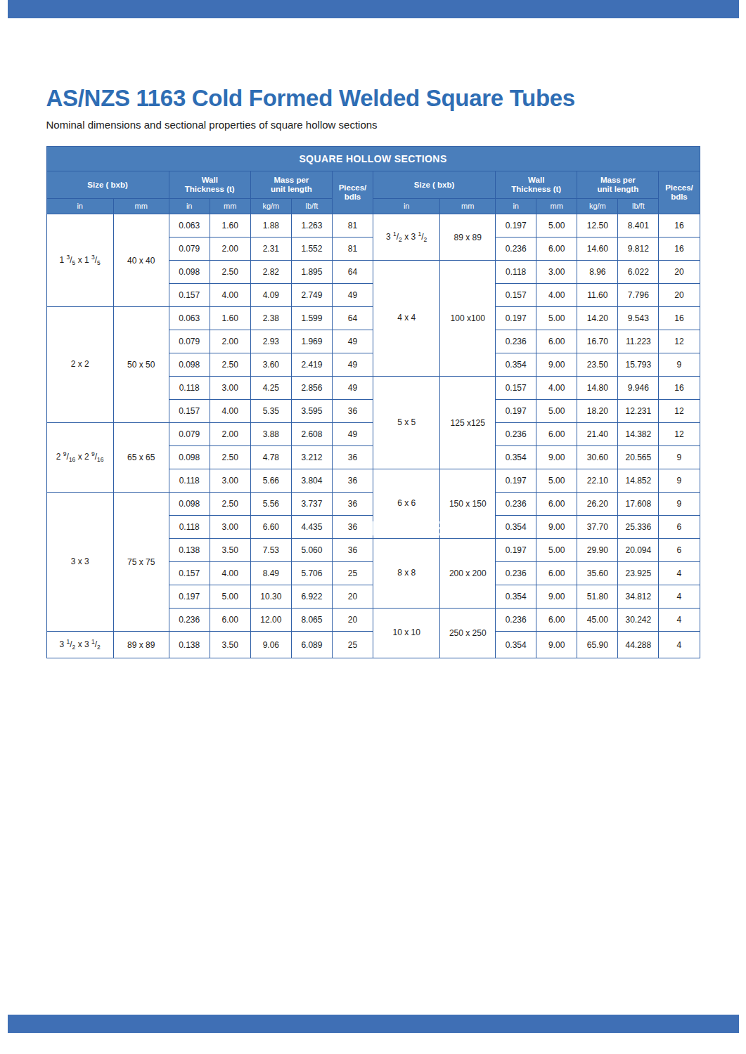AS/NZS 1163 Cold Formed Welded Square Tubes
Nominal dimensions and sectional properties of square hollow sections
◆◇THL PIPE
SQUARE HOLLOW SECTIONS
| Size ( bxb) | Wall Thickness (t) | Mass per unit length | Pieces/ bdls | Size ( bxb) | Wall Thickness (t) | Mass per unit length | Pieces/ bdls |
| --- | --- | --- | --- | --- | --- | --- | --- |
| in | mm | in | mm | kg/m | lb/ft | in | mm | in | mm | kg/m | lb/ft |
| 1 3 / 5 x 1 3 / 5 | 40 x 40 | 0.063 | 1.60 | 1.88 | 1.263 | 81 | 3 1 / 2 x 3 1 / 2 | 89 x 89 | 0.197 | 5.00 | 12.50 | 8.401 | 16 |
| 0.079 | 2.00 | 2.31 | 1.552 | 81 | 0.236 | 6.00 | 14.60 | 9.812 | 16 |
| 0.098 | 2.50 | 2.82 | 1.895 | 64 | 4 x 4 | 100 x100 | 0.118 | 3.00 | 8.96 | 6.022 | 20 |
| 0.157 | 4.00 | 4.09 | 2.749 | 49 | 0.157 | 4.00 | 11.60 | 7.796 | 20 |
| 2 x 2 | 50 x 50 | 0.063 | 1.60 | 2.38 | 1.599 | 64 | 0.197 | 5.00 | 14.20 | 9.543 | 16 |
| 0.079 | 2.00 | 2.93 | 1.969 | 49 | 0.236 | 6.00 | 16.70 | 11.223 | 12 |
| 0.098 | 2.50 | 3.60 | 2.419 | 49 | 0.354 | 9.00 | 23.50 | 15.793 | 9 |
| 0.118 | 3.00 | 4.25 | 2.856 | 49 | 5 x 5 | 125 x125 | 0.157 | 4.00 | 14.80 | 9.946 | 16 |
| 0.157 | 4.00 | 5.35 | 3.595 | 36 | 0.197 | 5.00 | 18.20 | 12.231 | 12 |
| 2 9 / 16 x 2 9 / 16 | 65 x 65 | 0.079 | 2.00 | 3.88 | 2.608 | 49 | 0.236 | 6.00 | 21.40 | 14.382 | 12 |
| 0.098 | 2.50 | 4.78 | 3.212 | 36 | 0.354 | 9.00 | 30.60 | 20.565 | 9 |
| 0.118 | 3.00 | 5.66 | 3.804 | 36 | 6 x 6 | 150 x 150 | 0.197 | 5.00 | 22.10 | 14.852 | 9 |
| 3 x 3 | 75 x 75 | 0.098 | 2.50 | 5.56 | 3.737 | 36 | 0.236 | 6.00 | 26.20 | 17.608 | 9 |
| 0.118 | 3.00 | 6.60 | 4.435 | 36 | 0.354 | 9.00 | 37.70 | 25.336 | 6 |
| 0.138 | 3.50 | 7.53 | 5.060 | 36 | 8 x 8 | 200 x 200 | 0.197 | 5.00 | 29.90 | 20.094 | 6 |
| 0.157 | 4.00 | 8.49 | 5.706 | 25 | 0.236 | 6.00 | 35.60 | 23.925 | 4 |
| 0.197 | 5.00 | 10.30 | 6.922 | 20 | 0.354 | 9.00 | 51.80 | 34.812 | 4 |
| 0.236 | 6.00 | 12.00 | 8.065 | 20 | 10 x 10 | 250 x 250 | 0.236 | 6.00 | 45.00 | 30.242 | 4 |
| 3 1 / 2 x 3 1 / 2 | 89 x 89 | 0.138 | 3.50 | 9.06 | 6.089 | 25 | 0.354 | 9.00 | 65.90 | 44.288 | 4 |